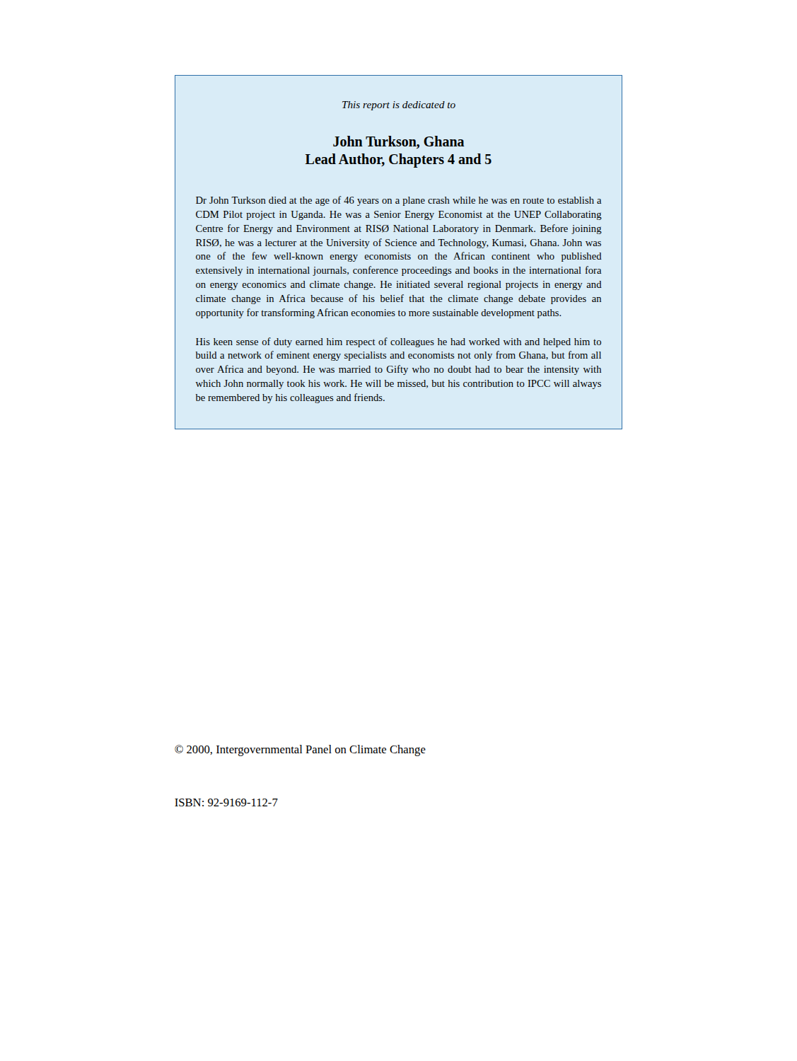This report is dedicated to
John Turkson, Ghana
Lead Author, Chapters 4 and 5
Dr John Turkson died at the age of 46 years on a plane crash while he was en route to establish a CDM Pilot project in Uganda. He was a Senior Energy Economist at the UNEP Collaborating Centre for Energy and Environment at RISØ National Laboratory in Denmark. Before joining RISØ, he was a lecturer at the University of Science and Technology, Kumasi, Ghana. John was one of the few well-known energy economists on the African continent who published extensively in international journals, conference proceedings and books in the international fora on energy economics and climate change. He initiated several regional projects in energy and climate change in Africa because of his belief that the climate change debate provides an opportunity for transforming African economies to more sustainable development paths.
His keen sense of duty earned him respect of colleagues he had worked with and helped him to build a network of eminent energy specialists and economists not only from Ghana, but from all over Africa and beyond. He was married to Gifty who no doubt had to bear the intensity with which John normally took his work. He will be missed, but his contribution to IPCC will always be remembered by his colleagues and friends.
© 2000, Intergovernmental Panel on Climate Change
ISBN: 92-9169-112-7